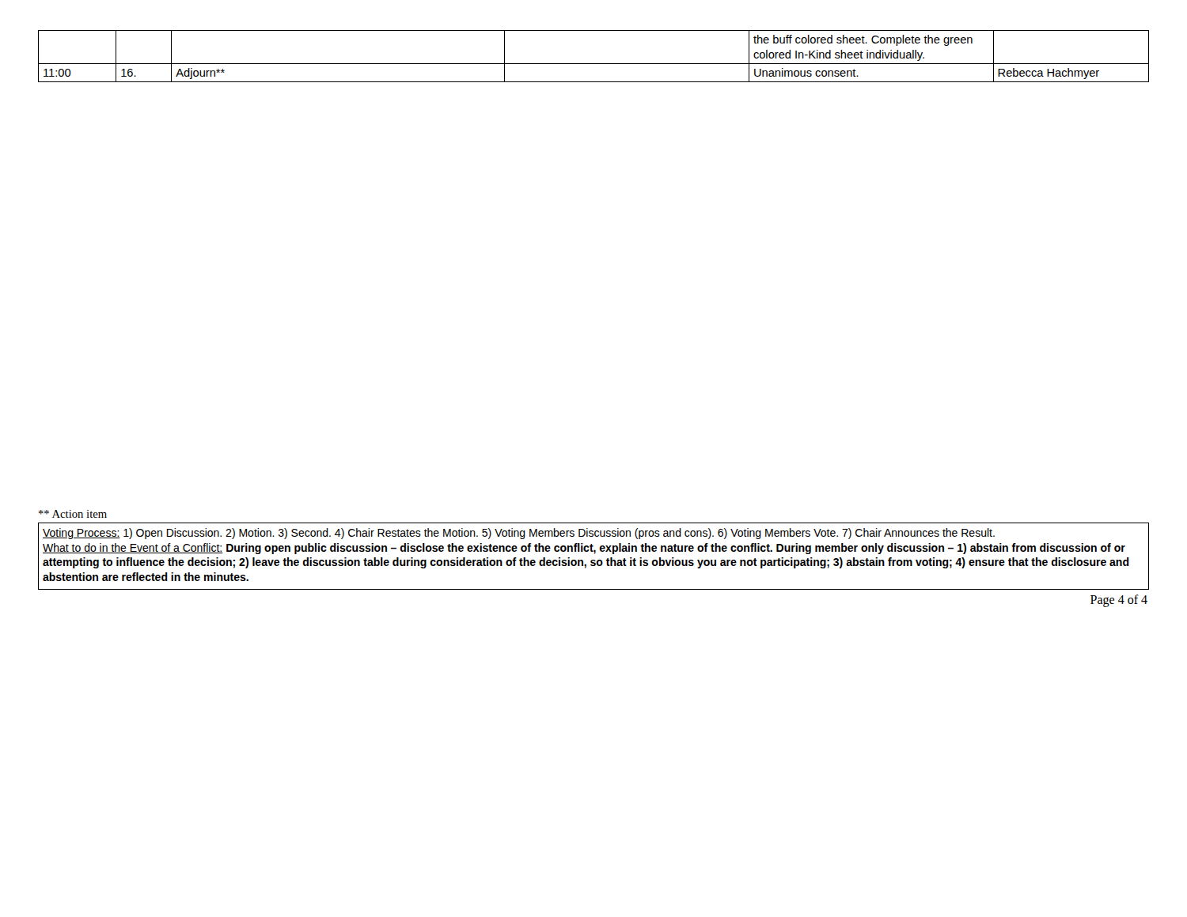| | | | | the buff colored sheet. Complete the green colored In-Kind sheet individually. | |
| 11:00 | 16. | Adjourn** | | Unanimous consent. | Rebecca Hachmyer |
** Action item
Voting Process: 1) Open Discussion. 2) Motion. 3) Second. 4) Chair Restates the Motion. 5) Voting Members Discussion (pros and cons). 6) Voting Members Vote. 7) Chair Announces the Result.
What to do in the Event of a Conflict: During open public discussion – disclose the existence of the conflict, explain the nature of the conflict. During member only discussion – 1) abstain from discussion of or attempting to influence the decision; 2) leave the discussion table during consideration of the decision, so that it is obvious you are not participating; 3) abstain from voting; 4) ensure that the disclosure and abstention are reflected in the minutes.
Page 4 of 4